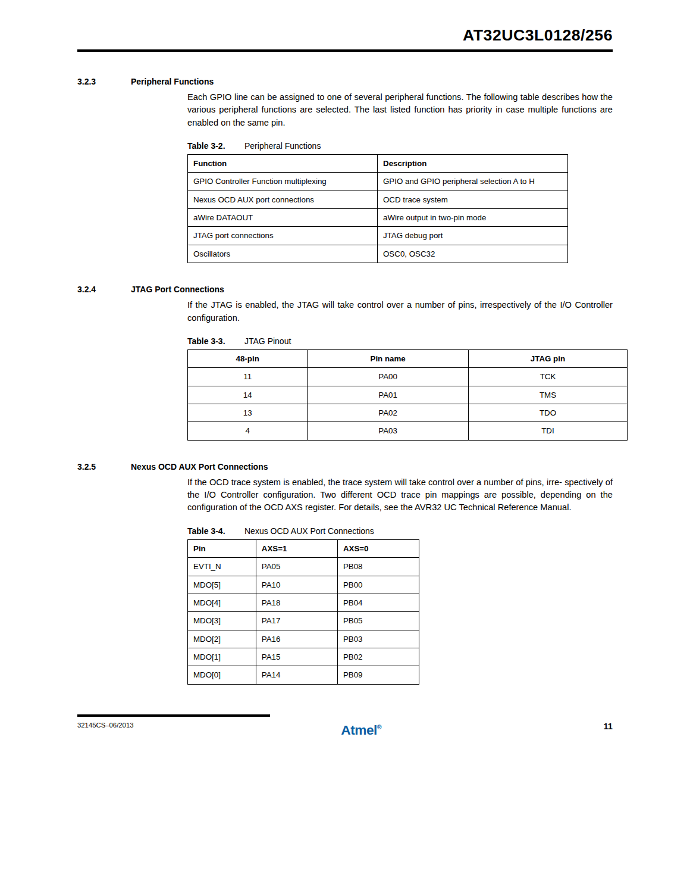AT32UC3L0128/256
3.2.3 Peripheral Functions
Each GPIO line can be assigned to one of several peripheral functions. The following table describes how the various peripheral functions are selected. The last listed function has priority in case multiple functions are enabled on the same pin.
Table 3-2. Peripheral Functions
| Function | Description |
| --- | --- |
| GPIO Controller Function multiplexing | GPIO and GPIO peripheral selection A to H |
| Nexus OCD AUX port connections | OCD trace system |
| aWire DATAOUT | aWire output in two-pin mode |
| JTAG port connections | JTAG debug port |
| Oscillators | OSC0, OSC32 |
3.2.4 JTAG Port Connections
If the JTAG is enabled, the JTAG will take control over a number of pins, irrespectively of the I/O Controller configuration.
Table 3-3. JTAG Pinout
| 48-pin | Pin name | JTAG pin |
| --- | --- | --- |
| 11 | PA00 | TCK |
| 14 | PA01 | TMS |
| 13 | PA02 | TDO |
| 4 | PA03 | TDI |
3.2.5 Nexus OCD AUX Port Connections
If the OCD trace system is enabled, the trace system will take control over a number of pins, irre- spectively of the I/O Controller configuration. Two different OCD trace pin mappings are possible, depending on the configuration of the OCD AXS register. For details, see the AVR32 UC Technical Reference Manual.
Table 3-4. Nexus OCD AUX Port Connections
| Pin | AXS=1 | AXS=0 |
| --- | --- | --- |
| EVTI_N | PA05 | PB08 |
| MDO[5] | PA10 | PB00 |
| MDO[4] | PA18 | PB04 |
| MDO[3] | PA17 | PB05 |
| MDO[2] | PA16 | PB03 |
| MDO[1] | PA15 | PB02 |
| MDO[0] | PA14 | PB09 |
32145CS–06/2013
Atmel®
11